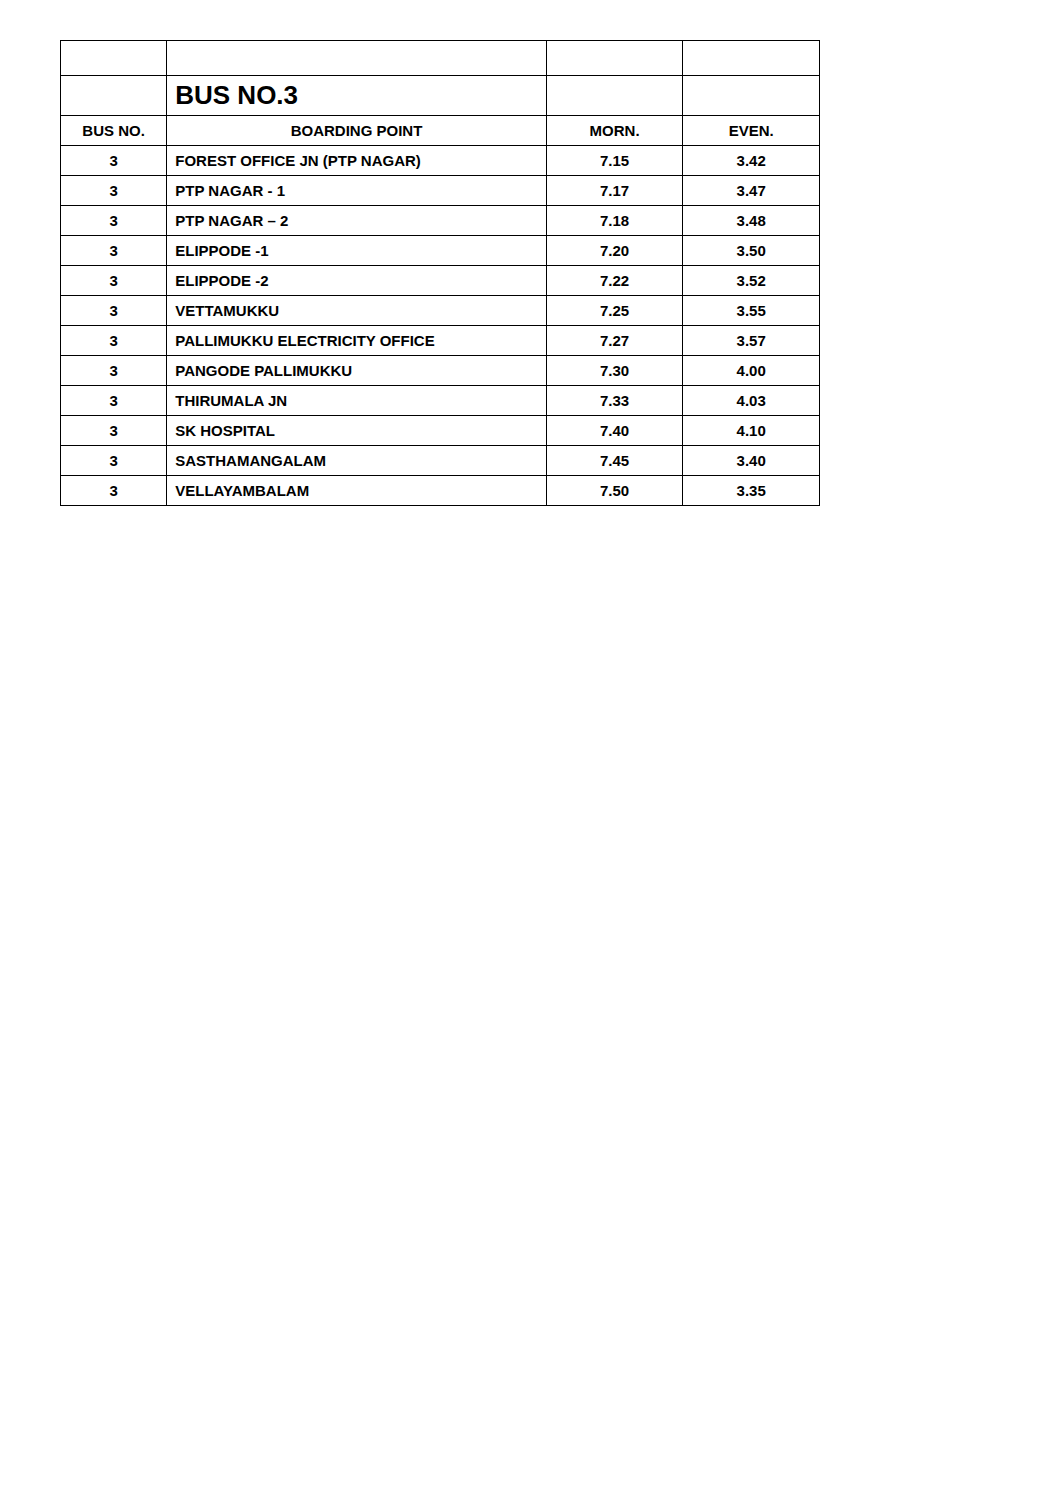| | BUS NO.3 | | |
| BUS NO. | BOARDING POINT | MORN. | EVEN. |
| 3 | FOREST OFFICE JN (PTP NAGAR) | 7.15 | 3.42 |
| 3 | PTP NAGAR - 1 | 7.17 | 3.47 |
| 3 | PTP NAGAR – 2 | 7.18 | 3.48 |
| 3 | ELIPPODE -1 | 7.20 | 3.50 |
| 3 | ELIPPODE -2 | 7.22 | 3.52 |
| 3 | VETTAMUKKU | 7.25 | 3.55 |
| 3 | PALLIMUKKU ELECTRICITY OFFICE | 7.27 | 3.57 |
| 3 | PANGODE PALLIMUKKU | 7.30 | 4.00 |
| 3 | THIRUMALA JN | 7.33 | 4.03 |
| 3 | SK HOSPITAL | 7.40 | 4.10 |
| 3 | SASTHAMANGALAM | 7.45 | 3.40 |
| 3 | VELLAYAMBALAM | 7.50 | 3.35 |